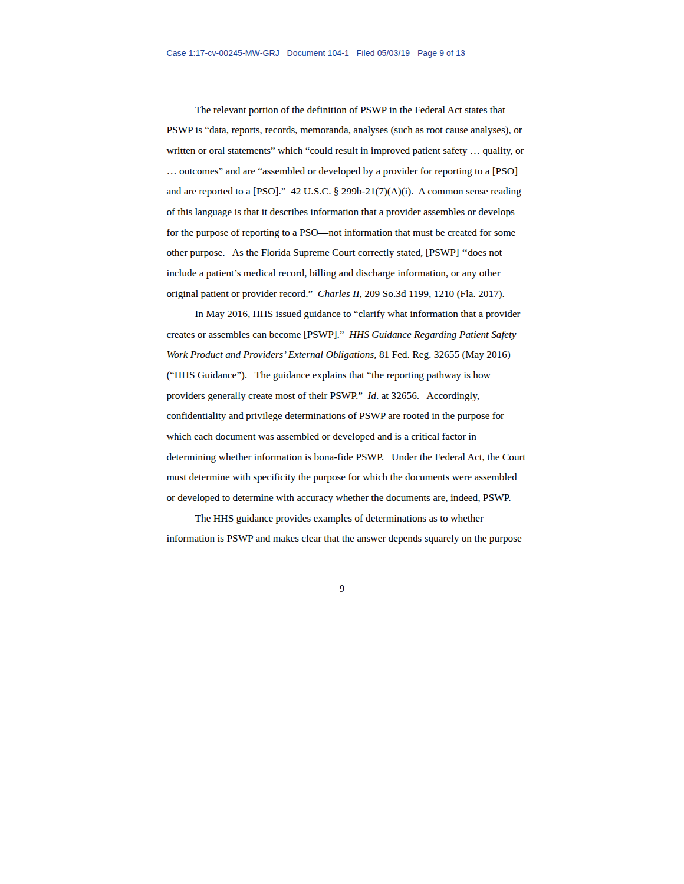Case 1:17-cv-00245-MW-GRJ Document 104-1 Filed 05/03/19 Page 9 of 13
The relevant portion of the definition of PSWP in the Federal Act states that PSWP is “data, reports, records, memoranda, analyses (such as root cause analyses), or written or oral statements” which “could result in improved patient safety … quality, or … outcomes” and are “assembled or developed by a provider for reporting to a [PSO] and are reported to a [PSO].” 42 U.S.C. § 299b-21(7)(A)(i). A common sense reading of this language is that it describes information that a provider assembles or develops for the purpose of reporting to a PSO—not information that must be created for some other purpose. As the Florida Supreme Court correctly stated, [PSWP] ‘‘does not include a patient’s medical record, billing and discharge information, or any other original patient or provider record.” Charles II, 209 So.3d 1199, 1210 (Fla. 2017).
In May 2016, HHS issued guidance to “clarify what information that a provider creates or assembles can become [PSWP].” HHS Guidance Regarding Patient Safety Work Product and Providers’ External Obligations, 81 Fed. Reg. 32655 (May 2016) (“HHS Guidance”). The guidance explains that “the reporting pathway is how providers generally create most of their PSWP.” Id. at 32656. Accordingly, confidentiality and privilege determinations of PSWP are rooted in the purpose for which each document was assembled or developed and is a critical factor in determining whether information is bona-fide PSWP. Under the Federal Act, the Court must determine with specificity the purpose for which the documents were assembled or developed to determine with accuracy whether the documents are, indeed, PSWP.
The HHS guidance provides examples of determinations as to whether information is PSWP and makes clear that the answer depends squarely on the purpose
9